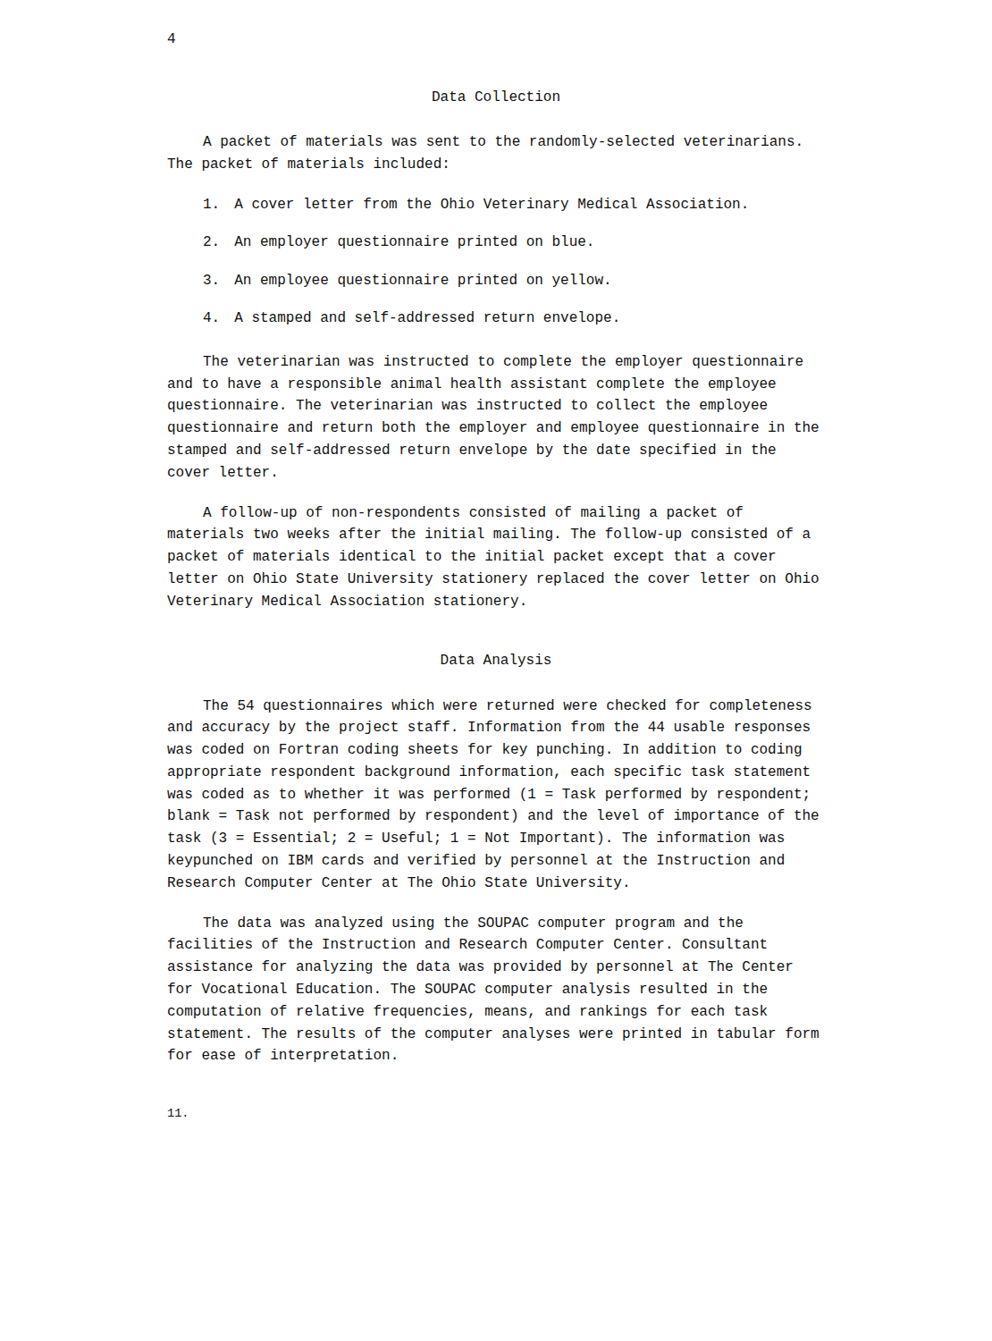4
Data Collection
A packet of materials was sent to the randomly-selected veterinarians. The packet of materials included:
A cover letter from the Ohio Veterinary Medical Association.
An employer questionnaire printed on blue.
An employee questionnaire printed on yellow.
A stamped and self-addressed return envelope.
The veterinarian was instructed to complete the employer questionnaire and to have a responsible animal health assistant complete the employee questionnaire. The veterinarian was instructed to collect the employee questionnaire and return both the employer and employee questionnaire in the stamped and self-addressed return envelope by the date specified in the cover letter.
A follow-up of non-respondents consisted of mailing a packet of materials two weeks after the initial mailing. The follow-up consisted of a packet of materials identical to the initial packet except that a cover letter on Ohio State University stationery replaced the cover letter on Ohio Veterinary Medical Association stationery.
Data Analysis
The 54 questionnaires which were returned were checked for completeness and accuracy by the project staff. Information from the 44 usable responses was coded on Fortran coding sheets for key punching. In addition to coding appropriate respondent background information, each specific task statement was coded as to whether it was performed (1 = Task performed by respondent; blank = Task not performed by respondent) and the level of importance of the task (3 = Essential; 2 = Useful; 1 = Not Important). The information was keypunched on IBM cards and verified by personnel at the Instruction and Research Computer Center at The Ohio State University.
The data was analyzed using the SOUPAC computer program and the facilities of the Instruction and Research Computer Center. Consultant assistance for analyzing the data was provided by personnel at The Center for Vocational Education. The SOUPAC computer analysis resulted in the computation of relative frequencies, means, and rankings for each task statement. The results of the computer analyses were printed in tabular form for ease of interpretation.
11.